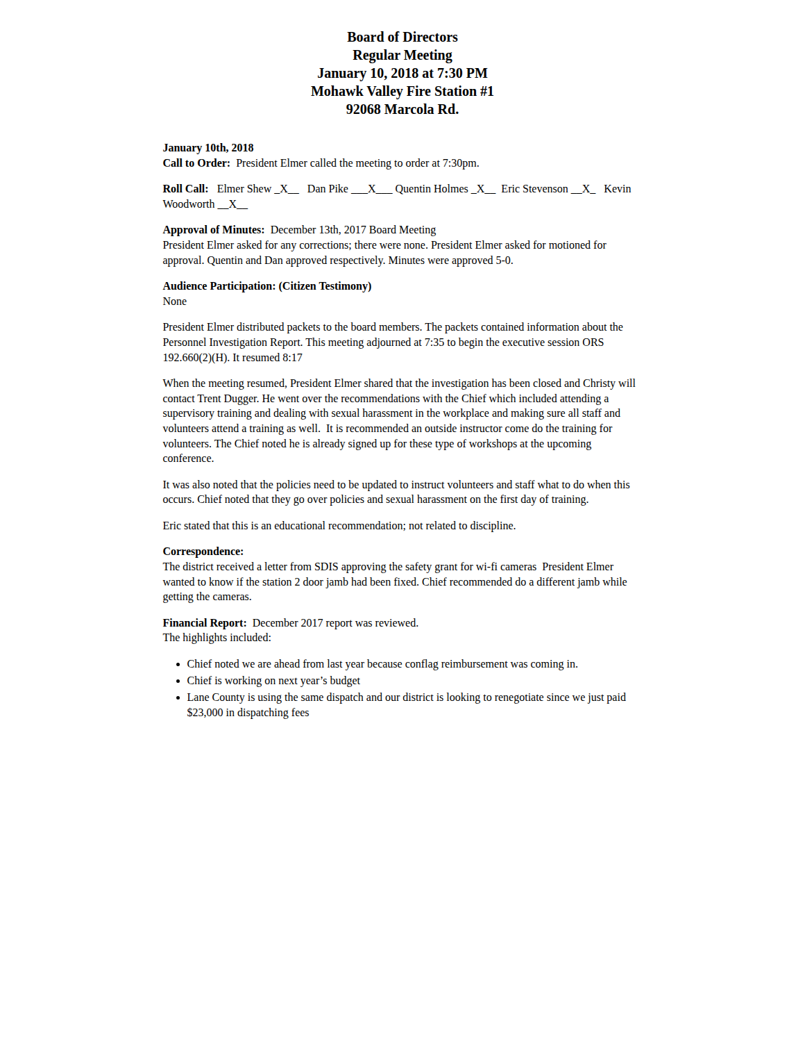Board of Directors
Regular Meeting
January 10, 2018 at 7:30 PM
Mohawk Valley Fire Station #1
92068 Marcola Rd.
January 10th, 2018
Call to Order: President Elmer called the meeting to order at 7:30pm.
Roll Call: Elmer Shew _X__ Dan Pike ___X___ Quentin Holmes _X__ Eric Stevenson __X_ Kevin Woodworth __X__
Approval of Minutes: December 13th, 2017 Board Meeting
President Elmer asked for any corrections; there were none. President Elmer asked for motioned for approval. Quentin and Dan approved respectively. Minutes were approved 5-0.
Audience Participation: (Citizen Testimony)
None
President Elmer distributed packets to the board members. The packets contained information about the Personnel Investigation Report. This meeting adjourned at 7:35 to begin the executive session ORS 192.660(2)(H). It resumed 8:17
When the meeting resumed, President Elmer shared that the investigation has been closed and Christy will contact Trent Dugger. He went over the recommendations with the Chief which included attending a supervisory training and dealing with sexual harassment in the workplace and making sure all staff and volunteers attend a training as well. It is recommended an outside instructor come do the training for volunteers. The Chief noted he is already signed up for these type of workshops at the upcoming conference.
It was also noted that the policies need to be updated to instruct volunteers and staff what to do when this occurs. Chief noted that they go over policies and sexual harassment on the first day of training.
Eric stated that this is an educational recommendation; not related to discipline.
Correspondence:
The district received a letter from SDIS approving the safety grant for wi-fi cameras President Elmer wanted to know if the station 2 door jamb had been fixed. Chief recommended do a different jamb while getting the cameras.
Financial Report: December 2017 report was reviewed.
The highlights included:
Chief noted we are ahead from last year because conflag reimbursement was coming in.
Chief is working on next year’s budget
Lane County is using the same dispatch and our district is looking to renegotiate since we just paid $23,000 in dispatching fees